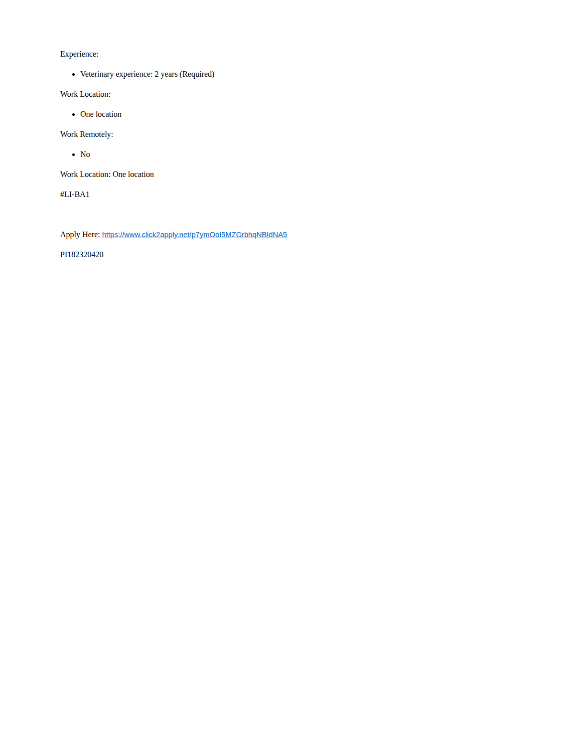Experience:
Veterinary experience: 2 years (Required)
Work Location:
One location
Work Remotely:
No
Work Location: One location
#LI-BA1
Apply Here: https://www.click2apply.net/p7ymOoI5MZGrbhqNBIdNA5
PI182320420